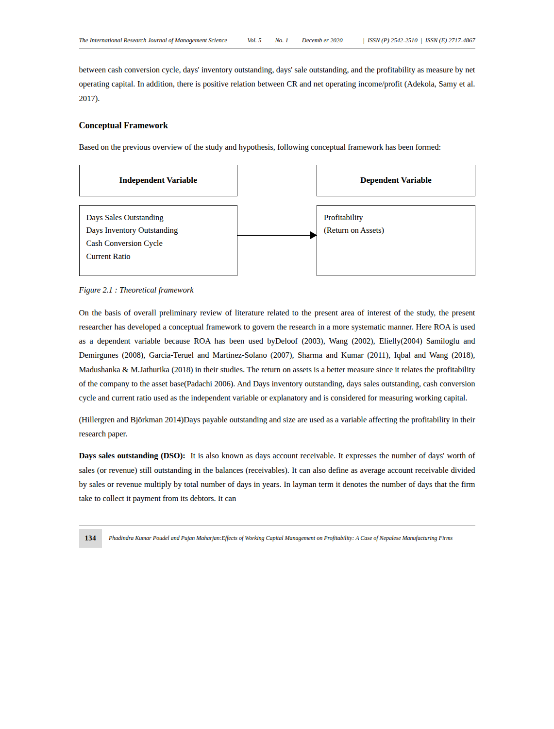The International Research Journal of Management Science Vol. 5 No. 1 Decemb er 2020 | ISSN (P) 2542-2510 | ISSN (E) 2717-4867
between cash conversion cycle, days' inventory outstanding, days' sale outstanding, and the profitability as measure by net operating capital. In addition, there is positive relation between CR and net operating income/profit (Adekola, Samy et al. 2017).
Conceptual Framework
Based on the previous overview of the study and hypothesis, following conceptual framework has been formed:
Independent Variable
Days Sales Outstanding
Days Inventory Outstanding
Cash Conversion Cycle
Current Ratio
Dependent Variable
Profitability
(Return on Assets)
Figure 2.1 : Theoretical framework
On the basis of overall preliminary review of literature related to the present area of interest of the study, the present researcher has developed a conceptual framework to govern the research in a more systematic manner. Here ROA is used as a dependent variable because ROA has been used byDeloof (2003), Wang (2002), Elielly(2004) Samiloglu and Demirgunes (2008), Garcia-Teruel and Martinez-Solano (2007), Sharma and Kumar (2011), Iqbal and Wang (2018), Madushanka & M.Jathurika (2018) in their studies. The return on assets is a better measure since it relates the profitability of the company to the asset base(Padachi 2006). And Days inventory outstanding, days sales outstanding, cash conversion cycle and current ratio used as the independent variable or explanatory and is considered for measuring working capital.
(Hillergren and Björkman 2014)Days payable outstanding and size are used as a variable affecting the profitability in their research paper.
Days sales outstanding (DSO): It is also known as days account receivable. It expresses the number of days' worth of sales (or revenue) still outstanding in the balances (receivables). It can also define as average account receivable divided by sales or revenue multiply by total number of days in years. In layman term it denotes the number of days that the firm take to collect it payment from its debtors. It can
134 Phadindra Kumar Poudel and Pujan Maharjan:Effects of Working Capital Management on Profitability: A Case of Nepalese Manufacturing Firms